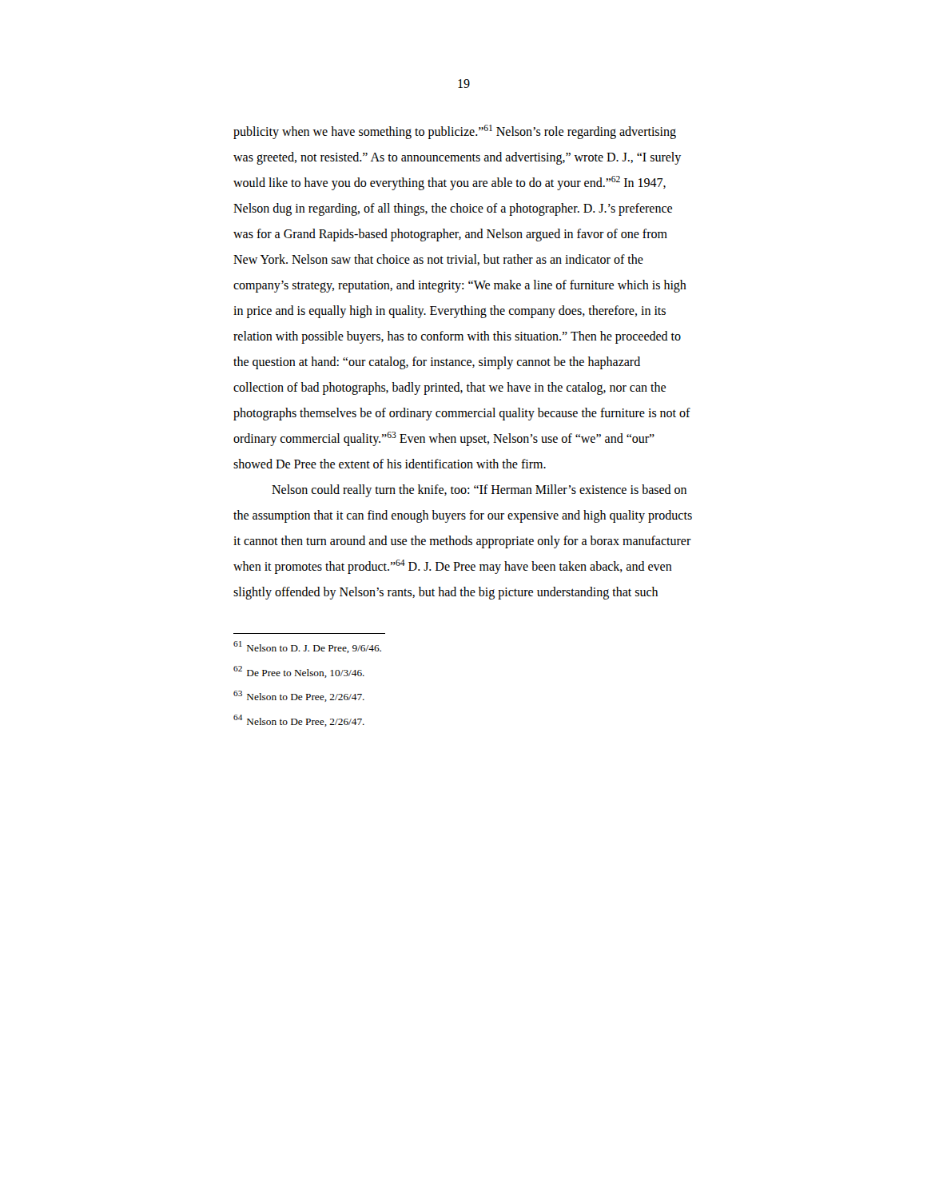19
publicity when we have something to publicize.”61 Nelson’s role regarding advertising was greeted, not resisted.” As to announcements and advertising,” wrote D. J., “I surely would like to have you do everything that you are able to do at your end.”62 In 1947, Nelson dug in regarding, of all things, the choice of a photographer. D. J.’s preference was for a Grand Rapids-based photographer, and Nelson argued in favor of one from New York. Nelson saw that choice as not trivial, but rather as an indicator of the company’s strategy, reputation, and integrity: “We make a line of furniture which is high in price and is equally high in quality. Everything the company does, therefore, in its relation with possible buyers, has to conform with this situation.” Then he proceeded to the question at hand: “our catalog, for instance, simply cannot be the haphazard collection of bad photographs, badly printed, that we have in the catalog, nor can the photographs themselves be of ordinary commercial quality because the furniture is not of ordinary commercial quality.”63 Even when upset, Nelson’s use of “we” and “our” showed De Pree the extent of his identification with the firm.
Nelson could really turn the knife, too: “If Herman Miller’s existence is based on the assumption that it can find enough buyers for our expensive and high quality products it cannot then turn around and use the methods appropriate only for a borax manufacturer when it promotes that product.”64 D. J. De Pree may have been taken aback, and even slightly offended by Nelson’s rants, but had the big picture understanding that such
61 Nelson to D. J. De Pree, 9/6/46.
62 De Pree to Nelson, 10/3/46.
63 Nelson to De Pree, 2/26/47.
64 Nelson to De Pree, 2/26/47.